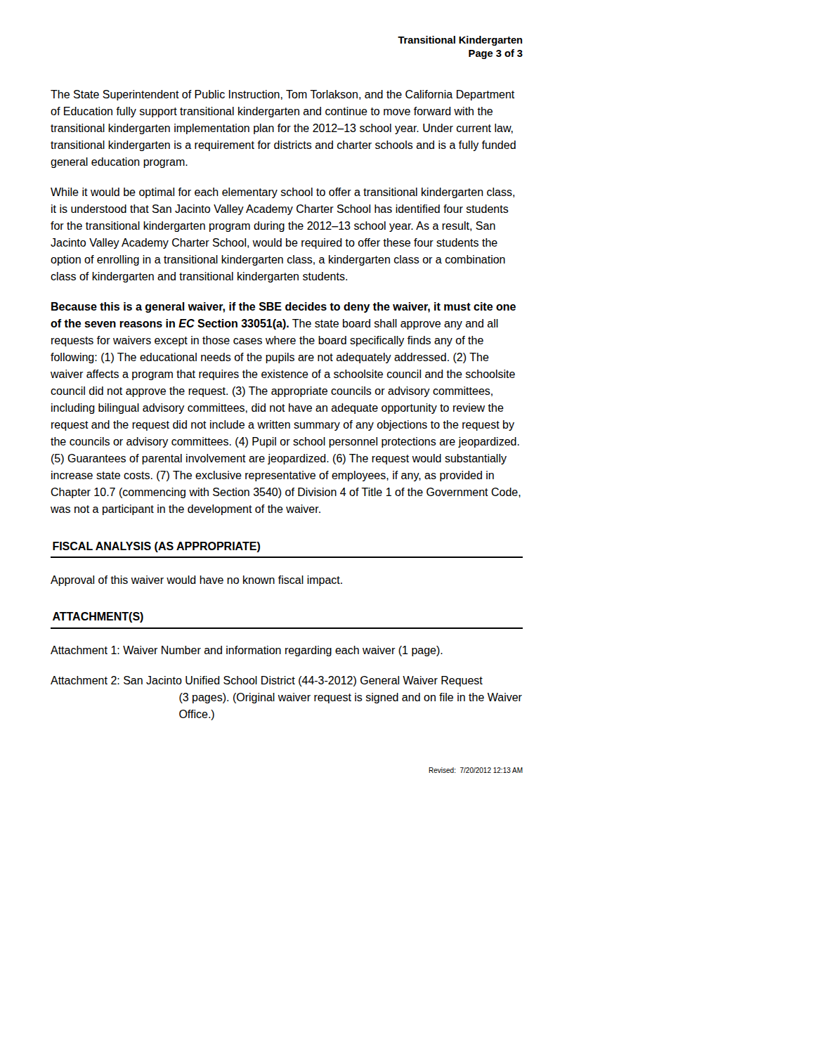Transitional Kindergarten
Page 3 of 3
The State Superintendent of Public Instruction, Tom Torlakson, and the California Department of Education fully support transitional kindergarten and continue to move forward with the transitional kindergarten implementation plan for the 2012–13 school year. Under current law, transitional kindergarten is a requirement for districts and charter schools and is a fully funded general education program.
While it would be optimal for each elementary school to offer a transitional kindergarten class, it is understood that San Jacinto Valley Academy Charter School has identified four students for the transitional kindergarten program during the 2012–13 school year. As a result, San Jacinto Valley Academy Charter School, would be required to offer these four students the option of enrolling in a transitional kindergarten class, a kindergarten class or a combination class of kindergarten and transitional kindergarten students.
Because this is a general waiver, if the SBE decides to deny the waiver, it must cite one of the seven reasons in EC Section 33051(a). The state board shall approve any and all requests for waivers except in those cases where the board specifically finds any of the following: (1) The educational needs of the pupils are not adequately addressed. (2) The waiver affects a program that requires the existence of a schoolsite council and the schoolsite council did not approve the request. (3) The appropriate councils or advisory committees, including bilingual advisory committees, did not have an adequate opportunity to review the request and the request did not include a written summary of any objections to the request by the councils or advisory committees. (4) Pupil or school personnel protections are jeopardized. (5) Guarantees of parental involvement are jeopardized. (6) The request would substantially increase state costs. (7) The exclusive representative of employees, if any, as provided in Chapter 10.7 (commencing with Section 3540) of Division 4 of Title 1 of the Government Code, was not a participant in the development of the waiver.
FISCAL ANALYSIS (AS APPROPRIATE)
Approval of this waiver would have no known fiscal impact.
ATTACHMENT(S)
Attachment 1: Waiver Number and information regarding each waiver (1 page).
Attachment 2: San Jacinto Unified School District (44-3-2012) General Waiver Request(3 pages). (Original waiver request is signed and on file in the Waiver Office.)
Revised: 7/20/2012 12:13 AM